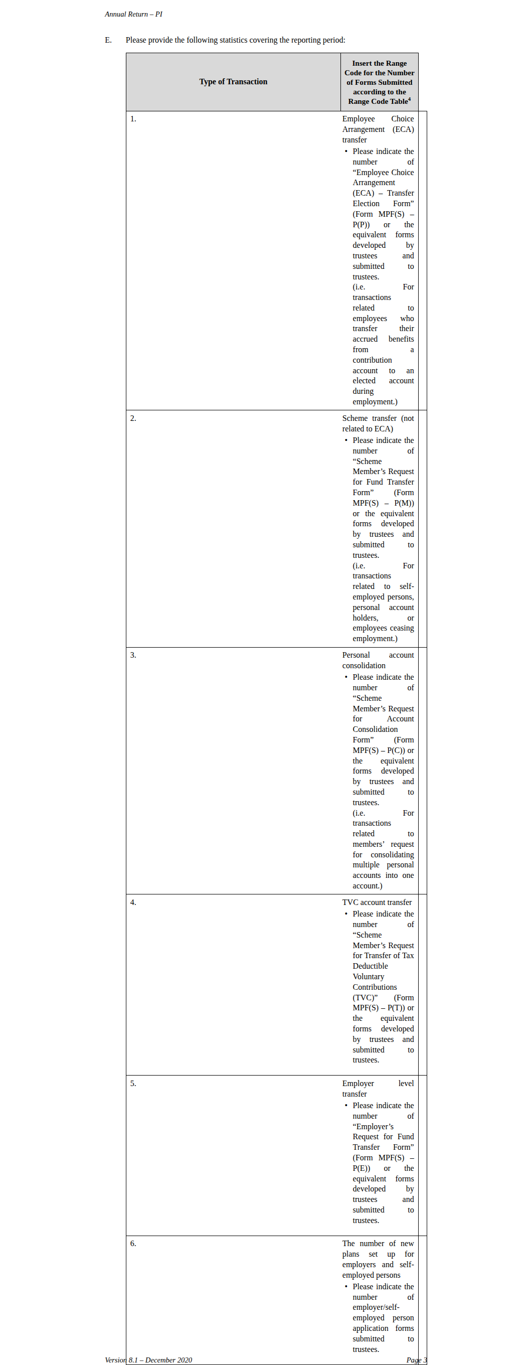Annual Return – PI
E.
Please provide the following statistics covering the reporting period:
| Type of Transaction | Insert the Range Code for the Number of Forms Submitted according to the Range Code Table 4 |
| --- | --- |
| 1. | Employee Choice Arrangement (ECA) transfer Please indicate the number of “Employee Choice Arrangement (ECA) – Transfer Election Form” (Form MPF(S) – P(P)) or the equivalent forms developed by trustees and submitted to trustees. (i.e. For transactions related to employees who transfer their accrued benefits from a contribution account to an elected account during employment.) | |
| 2. | Scheme transfer (not related to ECA) Please indicate the number of “Scheme Member’s Request for Fund Transfer Form” (Form MPF(S) – P(M)) or the equivalent forms developed by trustees and submitted to trustees. (i.e. For transactions related to self-employed persons, personal account holders, or employees ceasing employment.) | |
| 3. | Personal account consolidation Please indicate the number of “Scheme Member’s Request for Account Consolidation Form” (Form MPF(S) – P(C)) or the equivalent forms developed by trustees and submitted to trustees. (i.e. For transactions related to members’ request for consolidating multiple personal accounts into one account.) | |
| 4. | TVC account transfer Please indicate the number of “Scheme Member’s Request for Transfer of Tax Deductible Voluntary Contributions (TVC)” (Form MPF(S) – P(T)) or the equivalent forms developed by trustees and submitted to trustees. | |
| 5. | Employer level transfer Please indicate the number of “Employer’s Request for Fund Transfer Form” (Form MPF(S) – P(E)) or the equivalent forms developed by trustees and submitted to trustees. | |
| 6. | The number of new plans set up for employers and self-employed persons Please indicate the number of employer/self-employed person application forms submitted to trustees. | |
Version 8.1 – December 2020 Page 3